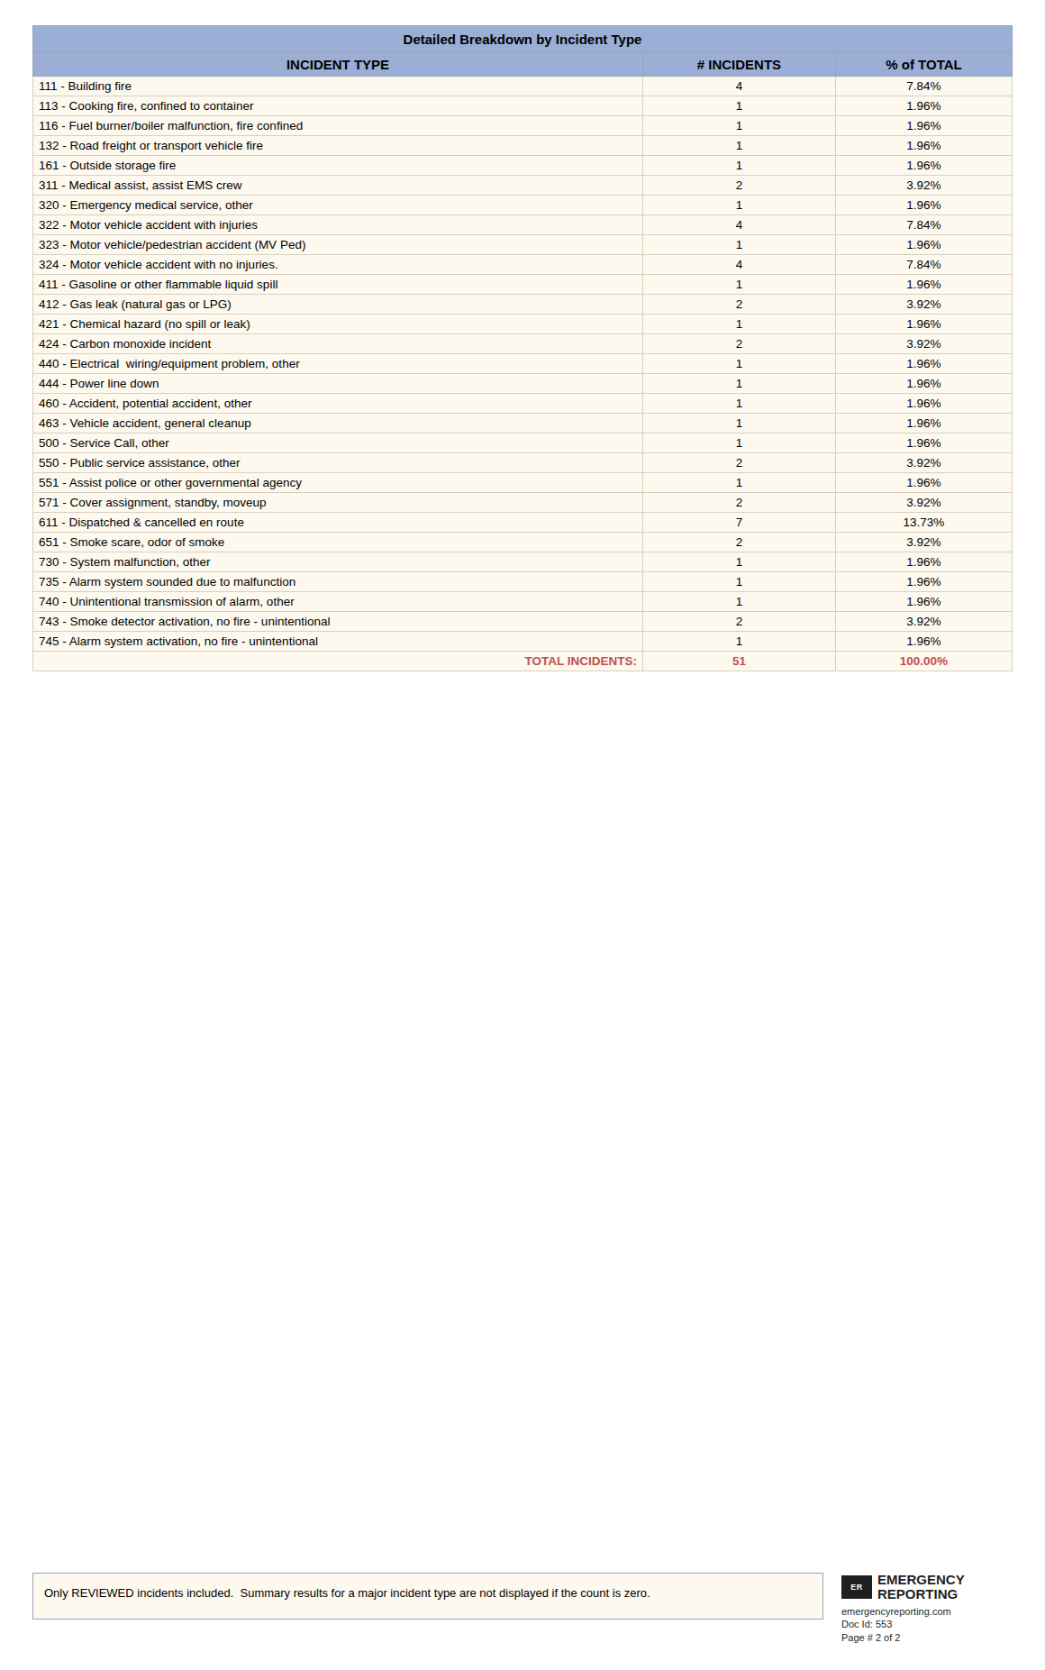Detailed Breakdown by Incident Type
| INCIDENT TYPE | # INCIDENTS | % of TOTAL |
| --- | --- | --- |
| 111 - Building fire | 4 | 7.84% |
| 113 - Cooking fire, confined to container | 1 | 1.96% |
| 116 - Fuel burner/boiler malfunction, fire confined | 1 | 1.96% |
| 132 - Road freight or transport vehicle fire | 1 | 1.96% |
| 161 - Outside storage fire | 1 | 1.96% |
| 311 - Medical assist, assist EMS crew | 2 | 3.92% |
| 320 - Emergency medical service, other | 1 | 1.96% |
| 322 - Motor vehicle accident with injuries | 4 | 7.84% |
| 323 - Motor vehicle/pedestrian accident (MV Ped) | 1 | 1.96% |
| 324 - Motor vehicle accident with no injuries. | 4 | 7.84% |
| 411 - Gasoline or other flammable liquid spill | 1 | 1.96% |
| 412 - Gas leak (natural gas or LPG) | 2 | 3.92% |
| 421 - Chemical hazard (no spill or leak) | 1 | 1.96% |
| 424 - Carbon monoxide incident | 2 | 3.92% |
| 440 - Electrical wiring/equipment problem, other | 1 | 1.96% |
| 444 - Power line down | 1 | 1.96% |
| 460 - Accident, potential accident, other | 1 | 1.96% |
| 463 - Vehicle accident, general cleanup | 1 | 1.96% |
| 500 - Service Call, other | 1 | 1.96% |
| 550 - Public service assistance, other | 2 | 3.92% |
| 551 - Assist police or other governmental agency | 1 | 1.96% |
| 571 - Cover assignment, standby, moveup | 2 | 3.92% |
| 611 - Dispatched & cancelled en route | 7 | 13.73% |
| 651 - Smoke scare, odor of smoke | 2 | 3.92% |
| 730 - System malfunction, other | 1 | 1.96% |
| 735 - Alarm system sounded due to malfunction | 1 | 1.96% |
| 740 - Unintentional transmission of alarm, other | 1 | 1.96% |
| 743 - Smoke detector activation, no fire - unintentional | 2 | 3.92% |
| 745 - Alarm system activation, no fire - unintentional | 1 | 1.96% |
| TOTAL INCIDENTS: | 51 | 100.00% |
Only REVIEWED incidents included. Summary results for a major incident type are not displayed if the count is zero.
ER
EMERGENCY
REPORTING
emergencyreporting.com
Doc Id: 553
Page # 2 of 2